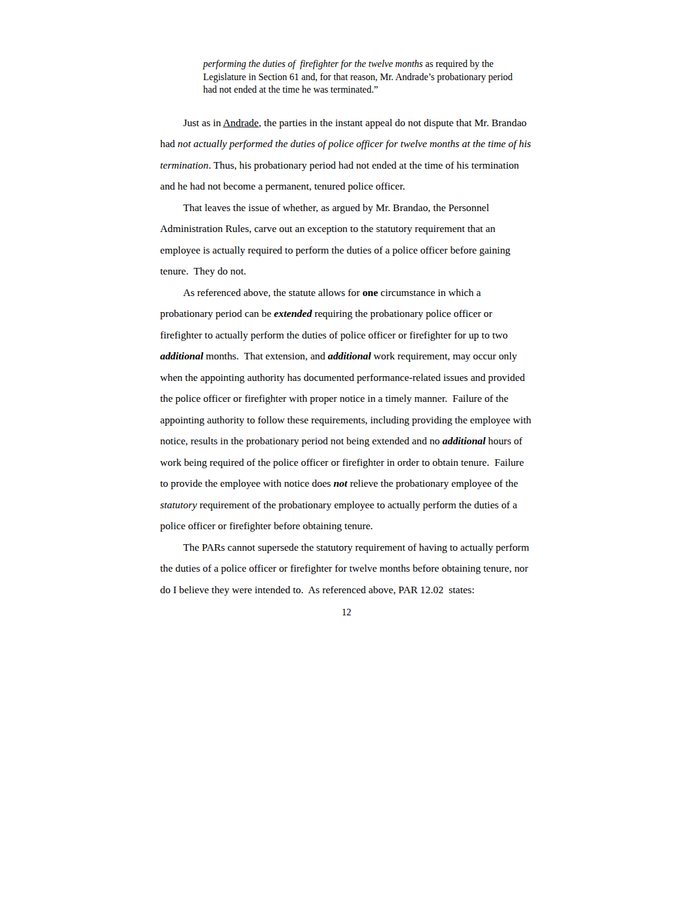performing the duties of firefighter for the twelve months as required by the Legislature in Section 61 and, for that reason, Mr. Andrade’s probationary period had not ended at the time he was terminated.”
Just as in Andrade, the parties in the instant appeal do not dispute that Mr. Brandao had not actually performed the duties of police officer for twelve months at the time of his termination. Thus, his probationary period had not ended at the time of his termination and he had not become a permanent, tenured police officer.
That leaves the issue of whether, as argued by Mr. Brandao, the Personnel Administration Rules, carve out an exception to the statutory requirement that an employee is actually required to perform the duties of a police officer before gaining tenure. They do not.
As referenced above, the statute allows for one circumstance in which a probationary period can be extended requiring the probationary police officer or firefighter to actually perform the duties of police officer or firefighter for up to two additional months. That extension, and additional work requirement, may occur only when the appointing authority has documented performance-related issues and provided the police officer or firefighter with proper notice in a timely manner. Failure of the appointing authority to follow these requirements, including providing the employee with notice, results in the probationary period not being extended and no additional hours of work being required of the police officer or firefighter in order to obtain tenure. Failure to provide the employee with notice does not relieve the probationary employee of the statutory requirement of the probationary employee to actually perform the duties of a police officer or firefighter before obtaining tenure.
The PARs cannot supersede the statutory requirement of having to actually perform the duties of a police officer or firefighter for twelve months before obtaining tenure, nor do I believe they were intended to. As referenced above, PAR 12.02 states:
12